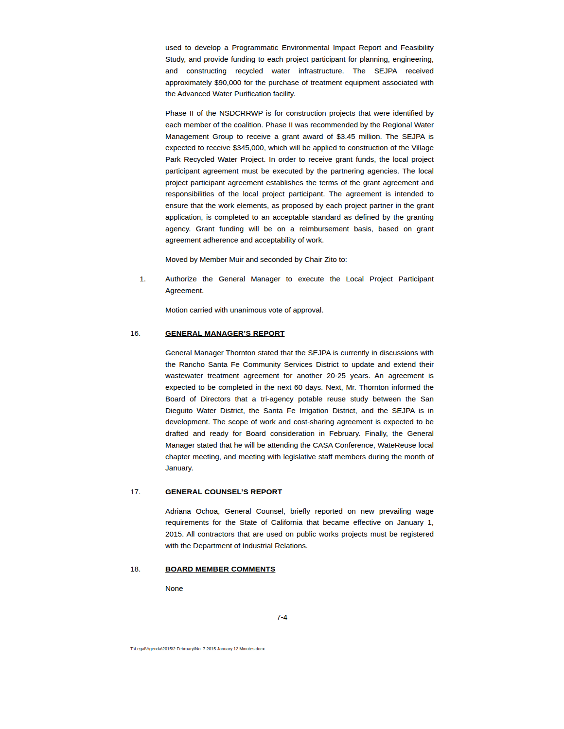used to develop a Programmatic Environmental Impact Report and Feasibility Study, and provide funding to each project participant for planning, engineering, and constructing recycled water infrastructure. The SEJPA received approximately $90,000 for the purchase of treatment equipment associated with the Advanced Water Purification facility.
Phase II of the NSDCRRWP is for construction projects that were identified by each member of the coalition. Phase II was recommended by the Regional Water Management Group to receive a grant award of $3.45 million. The SEJPA is expected to receive $345,000, which will be applied to construction of the Village Park Recycled Water Project. In order to receive grant funds, the local project participant agreement must be executed by the partnering agencies. The local project participant agreement establishes the terms of the grant agreement and responsibilities of the local project participant. The agreement is intended to ensure that the work elements, as proposed by each project partner in the grant application, is completed to an acceptable standard as defined by the granting agency. Grant funding will be on a reimbursement basis, based on grant agreement adherence and acceptability of work.
Moved by Member Muir and seconded by Chair Zito to:
1.
Authorize the General Manager to execute the Local Project Participant Agreement.
Motion carried with unanimous vote of approval.
16.
GENERAL MANAGER’S REPORT
General Manager Thornton stated that the SEJPA is currently in discussions with the Rancho Santa Fe Community Services District to update and extend their wastewater treatment agreement for another 20-25 years. An agreement is expected to be completed in the next 60 days. Next, Mr. Thornton informed the Board of Directors that a tri-agency potable reuse study between the San Dieguito Water District, the Santa Fe Irrigation District, and the SEJPA is in development. The scope of work and cost-sharing agreement is expected to be drafted and ready for Board consideration in February. Finally, the General Manager stated that he will be attending the CASA Conference, WateReuse local chapter meeting, and meeting with legislative staff members during the month of January.
17.
GENERAL COUNSEL’S REPORT
Adriana Ochoa, General Counsel, briefly reported on new prevailing wage requirements for the State of California that became effective on January 1, 2015. All contractors that are used on public works projects must be registered with the Department of Industrial Relations.
18.
BOARD MEMBER COMMENTS
None
7-4
T:\Legal\Agenda\2015\2 February\No. 7 2015 January 12 Minutes.docx